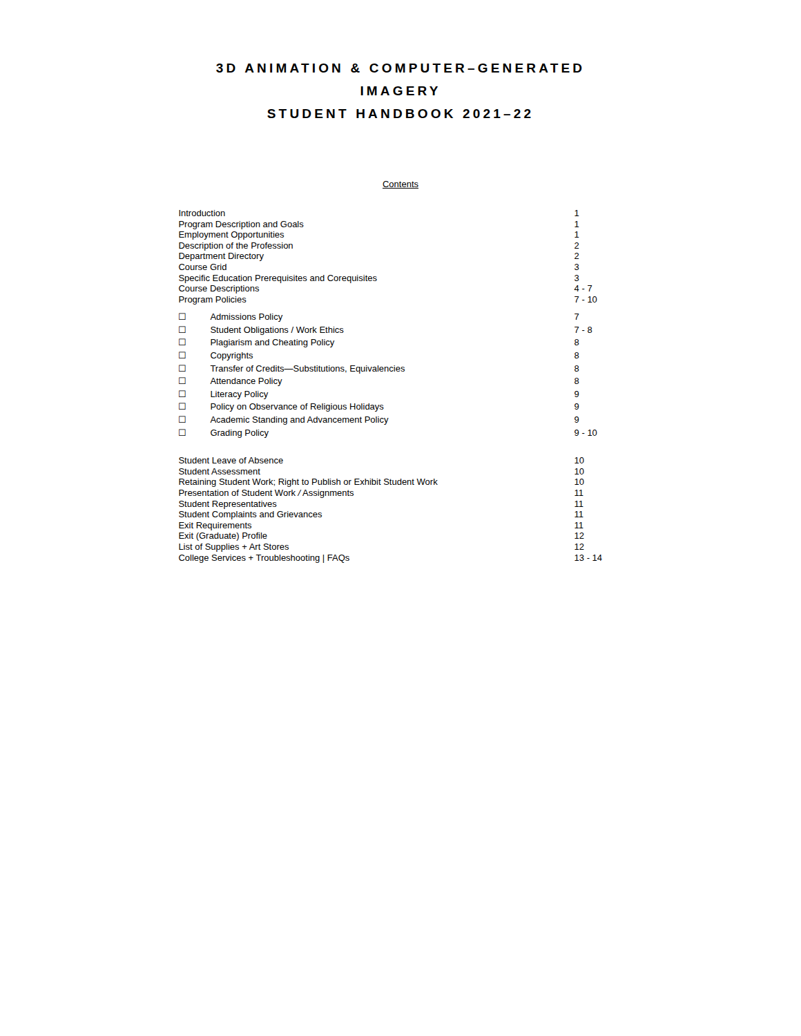3D Animation & Computer–Generated Imagery
Student Handbook 2021–22
Contents
| Introduction | 1 |
| Program Description and Goals | 1 |
| Employment Opportunities | 1 |
| Description of the Profession | 2 |
| Department Directory | 2 |
| Course Grid | 3 |
| Specific Education Prerequisites and Corequisites | 3 |
| Course Descriptions | 4 - 7 |
| Program Policies | 7 - 10 |
| / ☐ / Admissions Policy / 7 / / ☐ / Student Obligations / Work Ethics / 7 - 8 / / ☐ / Plagiarism and Cheating Policy / 8 / / ☐ / Copyrights / 8 / / ☐ / Transfer of Credits—Substitutions, Equivalencies / 8 / / ☐ / Attendance Policy / 8 / / ☐ / Literacy Policy / 9 / / ☐ / Policy on Observance of Religious Holidays / 9 / / ☐ / Academic Standing and Advancement Policy / 9 / / ☐ / Grading Policy / 9 - 10 / |
| Student Leave of Absence | 10 |
| Student Assessment | 10 |
| Retaining Student Work; Right to Publish or Exhibit Student Work | 10 |
| Presentation of Student Work / Assignments | 11 |
| Student Representatives | 11 |
| Student Complaints and Grievances | 11 |
| Exit Requirements | 11 |
| Exit (Graduate) Profile | 12 |
| List of Supplies + Art Stores | 12 |
| College Services + Troubleshooting / FAQs | 13 - 14 |